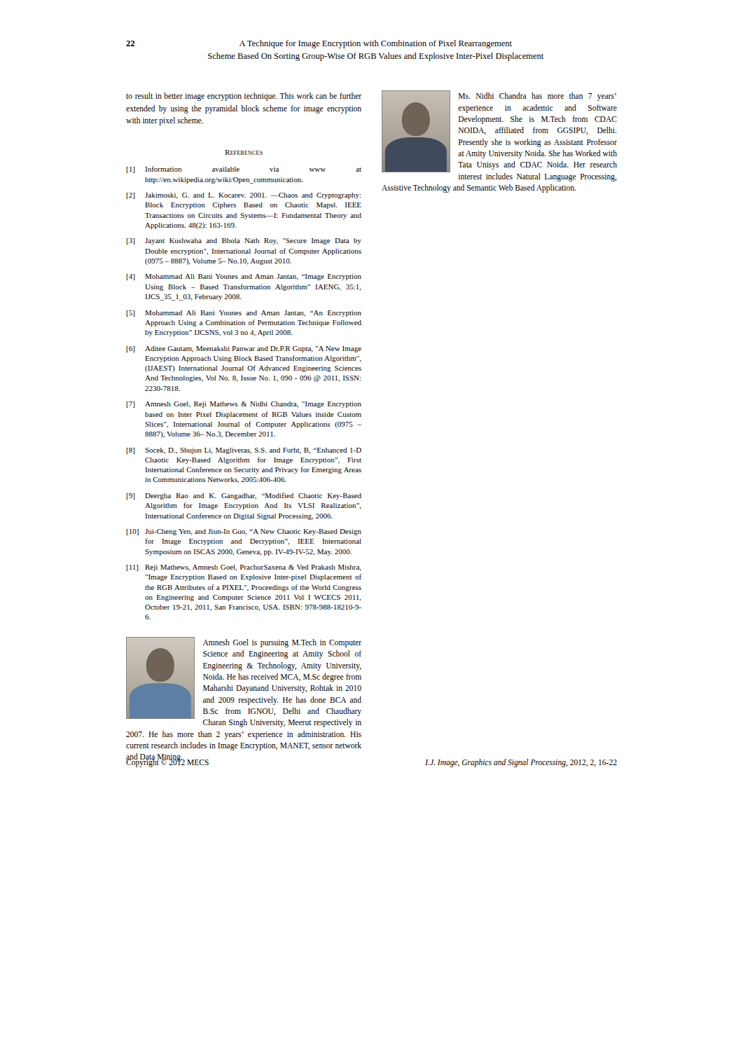22
A Technique for Image Encryption with Combination of Pixel Rearrangement
Scheme Based On Sorting Group-Wise Of RGB Values and Explosive Inter-Pixel Displacement
to result in better image encryption technique. This work can be further extended by using the pyramidal block scheme for image encryption with inter pixel scheme.
References
Information available via www at http://en.wikipedia.org/wiki/Open_communication.
Jakimoski, G. and L. Kocarev. 2001. ―Chaos and Cryptography: Block Encryption Ciphers Based on Chaotic Maps‖. IEEE Transactions on Circuits and Systems—I: Fundamental Theory and Applications. 48(2): 163-169.
Jayant Kushwaha and Bhola Nath Roy, "Secure Image Data by Double encryption", International Journal of Computer Applications (0975 – 8887), Volume 5– No.10, August 2010.
Mohammad Ali Bani Younes and Aman Jantan, “Image Encryption Using Block – Based Transformation Algorithm” IAENG, 35:1, IJCS_35_1_03, February 2008.
Mohammad Ali Bani Younes and Aman Jantan, “An Encryption Approach Using a Combination of Permutation Technique Followed by Encryption” IJCSNS, vol 3 no 4, April 2008.
Aditee Gautam, Meenakshi Panwar and Dr.P.R Gupta, "A New Image Encryption Approach Using Block Based Transformation Algorithm", (IJAEST) International Journal Of Advanced Engineering Sciences And Technologies, Vol No. 8, Issue No. 1, 090 - 096 @ 2011, ISSN: 2230-7818.
Amnesh Goel, Reji Mathews & Nidhi Chandra, "Image Encryption based on Inter Pixel Displacement of RGB Values inside Custom Slices", International Journal of Computer Applications (0975 – 8887), Volume 36– No.3, December 2011.
Socek, D., Shujun Li, Magliveras, S.S. and Furht, B, “Enhanced 1-D Chaotic Key-Based Algorithm for Image Encryption”, First International Conference on Security and Privacy for Emerging Areas in Communications Networks, 2005:406-406.
Deergha Rao and K. Gangadhar, “Modified Chaotic Key-Based Algorithm for Image Encryption And Its VLSI Realization”, International Conference on Digital Signal Processing, 2006.
Jui-Cheng Yen, and Jiun-In Guo, “A New Chaotic Key-Based Design for Image Encryption and Decryption”, IEEE International Symposium on ISCAS 2000, Geneva, pp. IV-49-IV-52, May. 2000.
Reji Mathews, Amnesh Goel, PrachurSaxena & Ved Prakash Mishra, "Image Encryption Based on Explosive Inter-pixel Displacement of the RGB Attributes of a PIXEL", Proceedings of the World Congress on Engineering and Computer Science 2011 Vol I WCECS 2011, October 19-21, 2011, San Francisco, USA. ISBN: 978-988-18210-9-6.
Amnesh Goel is pursuing M.Tech in Computer Science and Engineering at Amity School of Engineering & Technology, Amity University, Noida. He has received MCA, M.Sc degree from Maharshi Dayanand University, Rohtak in 2010 and 2009 respectively. He has done BCA and B.Sc from IGNOU, Delhi and Chaudhary Charan Singh University, Meerut respectively in 2007. He has more than 2 years’ experience in administration. His current research includes in Image Encryption, MANET, sensor network and Data Mining.
Ms. Nidhi Chandra has more than 7 years’ experience in academic and Software Development. She is M.Tech from CDAC NOIDA, affiliated from GGSIPU, Delhi. Presently she is working as Assistant Professor at Amity University Noida. She has Worked with Tata Unisys and CDAC Noida. Her research interest includes Natural Language Processing, Assistive Technology and Semantic Web Based Application.
Copyright © 2012 MECS
I.J. Image, Graphics and Signal Processing, 2012, 2, 16-22